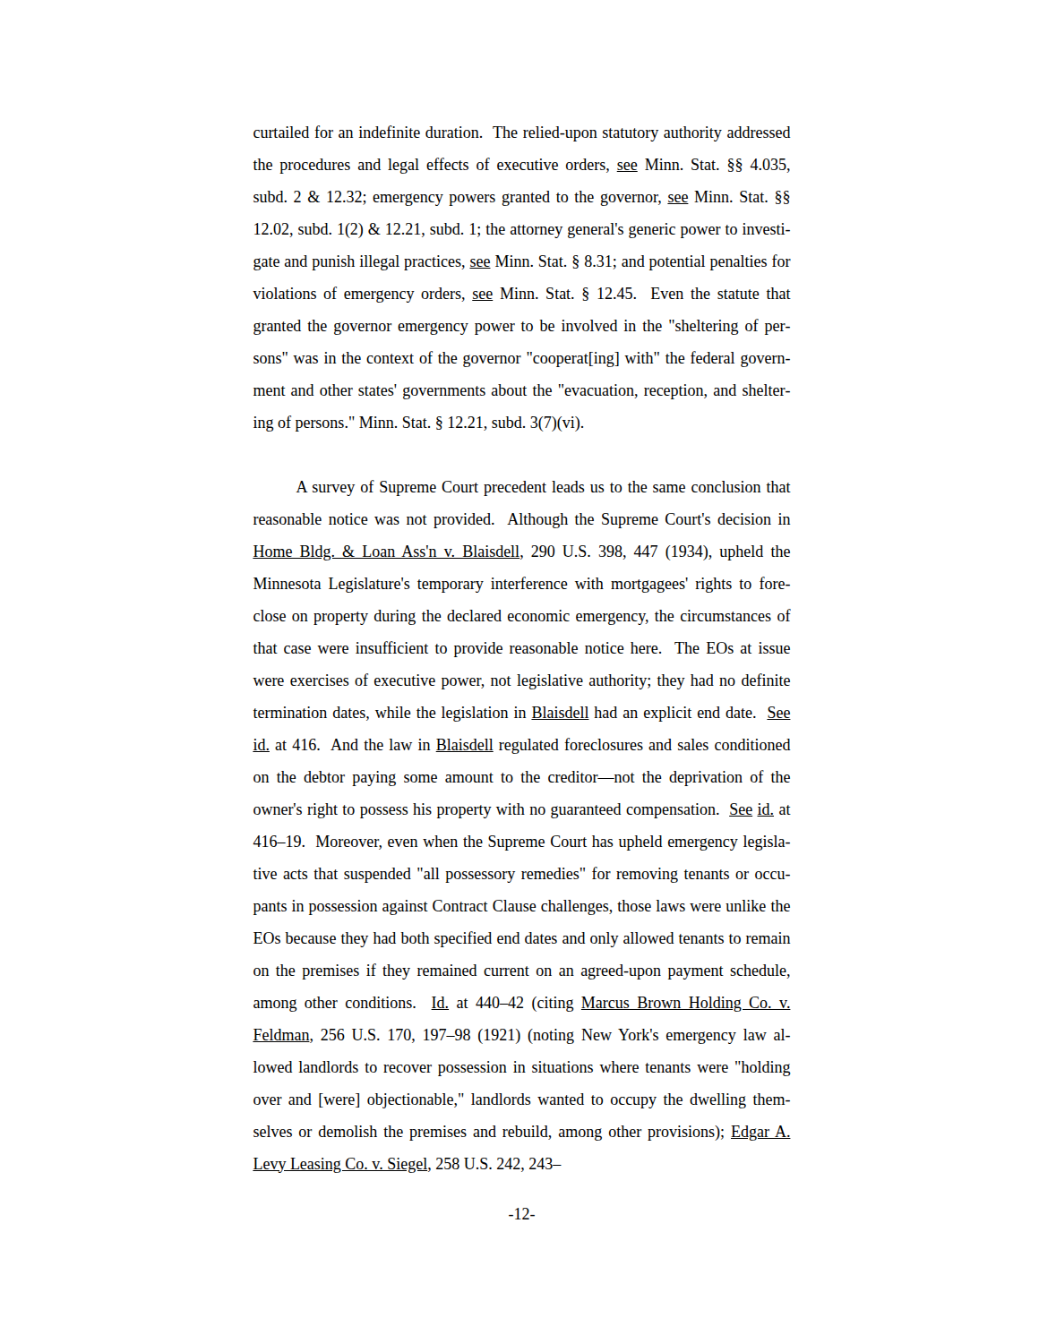curtailed for an indefinite duration. The relied-upon statutory authority addressed the procedures and legal effects of executive orders, see Minn. Stat. §§ 4.035, subd. 2 & 12.32; emergency powers granted to the governor, see Minn. Stat. §§ 12.02, subd. 1(2) & 12.21, subd. 1; the attorney general's generic power to investigate and punish illegal practices, see Minn. Stat. § 8.31; and potential penalties for violations of emergency orders, see Minn. Stat. § 12.45. Even the statute that granted the governor emergency power to be involved in the "sheltering of persons" was in the context of the governor "cooperat[ing] with" the federal government and other states' governments about the "evacuation, reception, and sheltering of persons." Minn. Stat. § 12.21, subd. 3(7)(vi).
A survey of Supreme Court precedent leads us to the same conclusion that reasonable notice was not provided. Although the Supreme Court's decision in Home Bldg. & Loan Ass'n v. Blaisdell, 290 U.S. 398, 447 (1934), upheld the Minnesota Legislature's temporary interference with mortgagees' rights to foreclose on property during the declared economic emergency, the circumstances of that case were insufficient to provide reasonable notice here. The EOs at issue were exercises of executive power, not legislative authority; they had no definite termination dates, while the legislation in Blaisdell had an explicit end date. See id. at 416. And the law in Blaisdell regulated foreclosures and sales conditioned on the debtor paying some amount to the creditor—not the deprivation of the owner's right to possess his property with no guaranteed compensation. See id. at 416–19. Moreover, even when the Supreme Court has upheld emergency legislative acts that suspended "all possessory remedies" for removing tenants or occupants in possession against Contract Clause challenges, those laws were unlike the EOs because they had both specified end dates and only allowed tenants to remain on the premises if they remained current on an agreed-upon payment schedule, among other conditions. Id. at 440–42 (citing Marcus Brown Holding Co. v. Feldman, 256 U.S. 170, 197–98 (1921) (noting New York's emergency law allowed landlords to recover possession in situations where tenants were "holding over and [were] objectionable," landlords wanted to occupy the dwelling themselves or demolish the premises and rebuild, among other provisions); Edgar A. Levy Leasing Co. v. Siegel, 258 U.S. 242, 243–
-12-